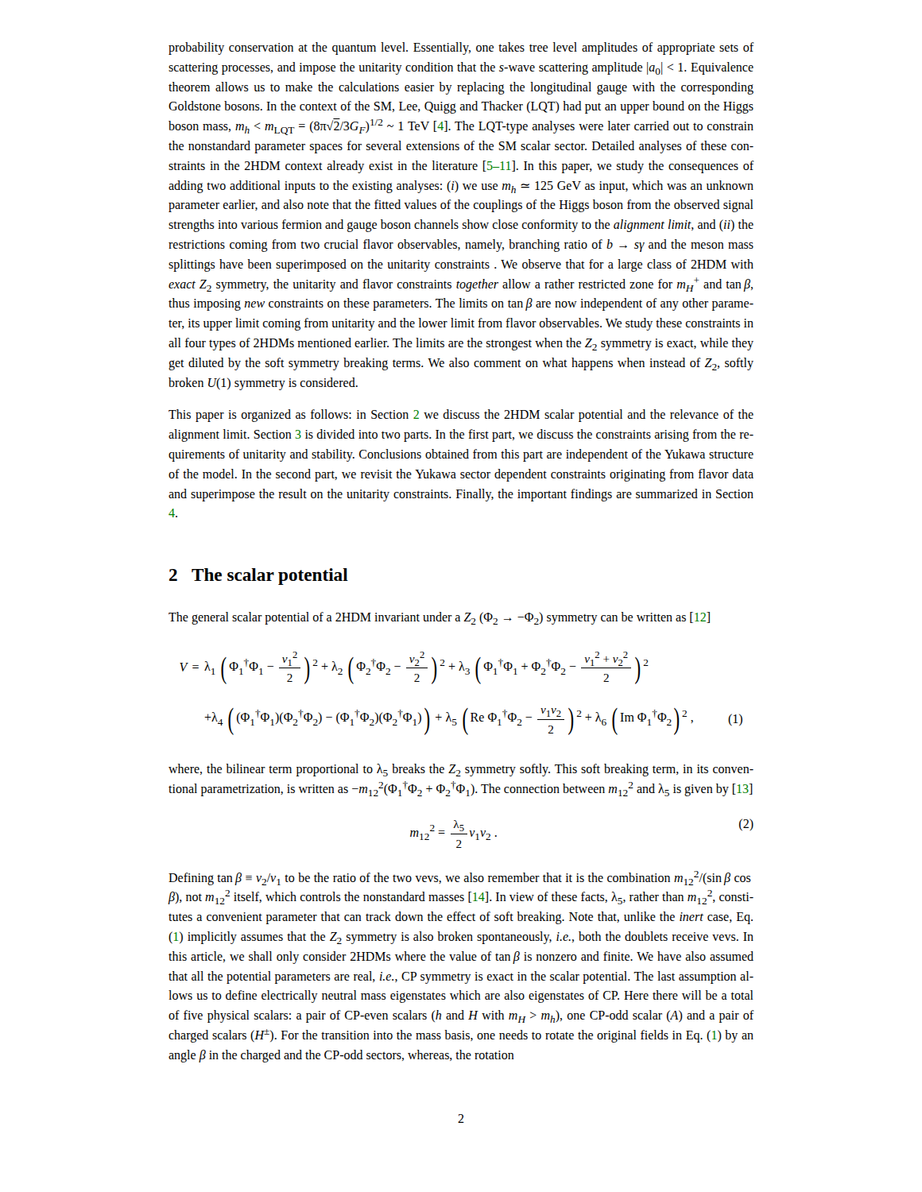probability conservation at the quantum level. Essentially, one takes tree level amplitudes of appropriate sets of scattering processes, and impose the unitarity condition that the s-wave scattering amplitude |a0| < 1. Equivalence theorem allows us to make the calculations easier by replacing the longitudinal gauge with the corresponding Goldstone bosons. In the context of the SM, Lee, Quigg and Thacker (LQT) had put an upper bound on the Higgs boson mass, mh < mLQT = (8π√2/3GF)1/2 ~ 1 TeV [4]. The LQT-type analyses were later carried out to constrain the nonstandard parameter spaces for several extensions of the SM scalar sector. Detailed analyses of these constraints in the 2HDM context already exist in the literature [5–11]. In this paper, we study the consequences of adding two additional inputs to the existing analyses: (i) we use mh ≃ 125 GeV as input, which was an unknown parameter earlier, and also note that the fitted values of the couplings of the Higgs boson from the observed signal strengths into various fermion and gauge boson channels show close conformity to the alignment limit, and (ii) the restrictions coming from two crucial flavor observables, namely, branching ratio of b → sγ and the meson mass splittings have been superimposed on the unitarity constraints . We observe that for a large class of 2HDM with exact Z2 symmetry, the unitarity and flavor constraints together allow a rather restricted zone for mH+ and tan β, thus imposing new constraints on these parameters. The limits on tan β are now independent of any other parameter, its upper limit coming from unitarity and the lower limit from flavor observables. We study these constraints in all four types of 2HDMs mentioned earlier. The limits are the strongest when the Z2 symmetry is exact, while they get diluted by the soft symmetry breaking terms. We also comment on what happens when instead of Z2, softly broken U(1) symmetry is considered.
This paper is organized as follows: in Section 2 we discuss the 2HDM scalar potential and the relevance of the alignment limit. Section 3 is divided into two parts. In the first part, we discuss the constraints arising from the requirements of unitarity and stability. Conclusions obtained from this part are independent of the Yukawa structure of the model. In the second part, we revisit the Yukawa sector dependent constraints originating from flavor data and superimpose the result on the unitarity constraints. Finally, the important findings are summarized in Section 4.
2 The scalar potential
The general scalar potential of a 2HDM invariant under a Z2 (Φ2 → −Φ2) symmetry can be written as [12]
| V | = | λ 1 ( Φ 1 † Φ 1 − v 1 2 2 ) 2 + λ 2 ( Φ 2 † Φ 2 − v 2 2 2 ) 2 + λ 3 ( Φ 1 † Φ 1 + Φ 2 † Φ 2 − v 1 2 + v 2 2 2 ) 2 | |
| | | +λ 4 ( (Φ 1 † Φ 1 )(Φ 2 † Φ 2 ) − (Φ 1 † Φ 2 )(Φ 2 † Φ 1 ) ) + λ 5 ( Re Φ 1 † Φ 2 − v 1 v 2 2 ) 2 + λ 6 ( Im Φ 1 † Φ 2 ) 2 , | (1) |
where, the bilinear term proportional to λ5 breaks the Z2 symmetry softly. This soft breaking term, in its conventional parametrization, is written as −m122(Φ1†Φ2 + Φ2†Φ1). The connection between m122 and λ5 is given by [13]
m122 = λ52 v1v2 . (2)
Defining tan β ≡ v2/v1 to be the ratio of the two vevs, we also remember that it is the combination m122/(sin β cos β), not m122 itself, which controls the nonstandard masses [14]. In view of these facts, λ5, rather than m122, constitutes a convenient parameter that can track down the effect of soft breaking. Note that, unlike the inert case, Eq. (1) implicitly assumes that the Z2 symmetry is also broken spontaneously, i.e., both the doublets receive vevs. In this article, we shall only consider 2HDMs where the value of tan β is nonzero and finite. We have also assumed that all the potential parameters are real, i.e., CP symmetry is exact in the scalar potential. The last assumption allows us to define electrically neutral mass eigenstates which are also eigenstates of CP. Here there will be a total of five physical scalars: a pair of CP-even scalars (h and H with mH > mh), one CP-odd scalar (A) and a pair of charged scalars (H±). For the transition into the mass basis, one needs to rotate the original fields in Eq. (1) by an angle β in the charged and the CP-odd sectors, whereas, the rotation
2